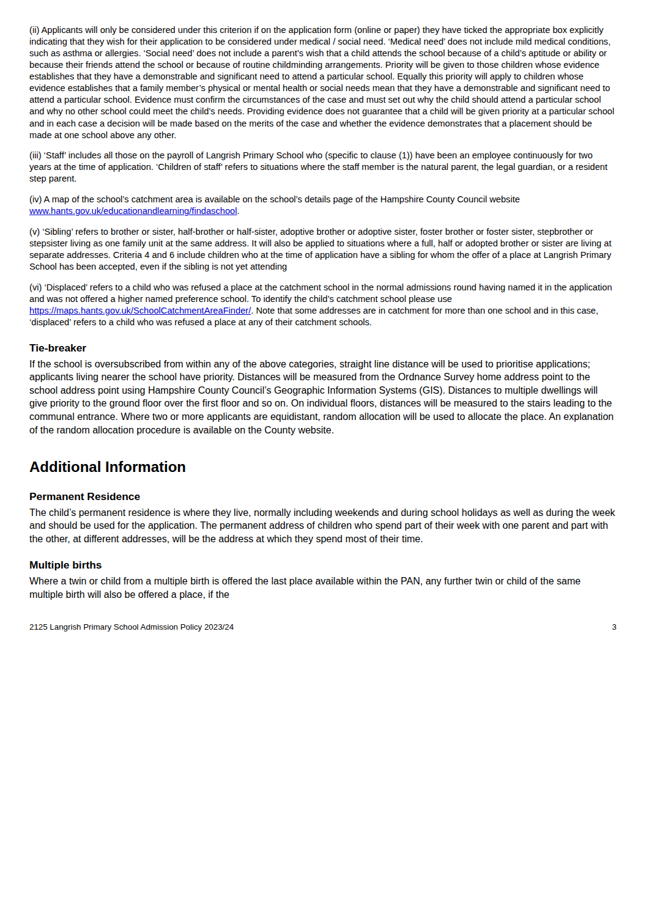(ii) Applicants will only be considered under this criterion if on the application form (online or paper) they have ticked the appropriate box explicitly indicating that they wish for their application to be considered under medical / social need. ‘Medical need’ does not include mild medical conditions, such as asthma or allergies. ‘Social need’ does not include a parent’s wish that a child attends the school because of a child’s aptitude or ability or because their friends attend the school or because of routine childminding arrangements. Priority will be given to those children whose evidence establishes that they have a demonstrable and significant need to attend a particular school. Equally this priority will apply to children whose evidence establishes that a family member’s physical or mental health or social needs mean that they have a demonstrable and significant need to attend a particular school. Evidence must confirm the circumstances of the case and must set out why the child should attend a particular school and why no other school could meet the child’s needs. Providing evidence does not guarantee that a child will be given priority at a particular school and in each case a decision will be made based on the merits of the case and whether the evidence demonstrates that a placement should be made at one school above any other.
(iii) ‘Staff’ includes all those on the payroll of Langrish Primary School who (specific to clause (1)) have been an employee continuously for two years at the time of application. ‘Children of staff’ refers to situations where the staff member is the natural parent, the legal guardian, or a resident step parent.
(iv) A map of the school’s catchment area is available on the school’s details page of the Hampshire County Council website www.hants.gov.uk/educationandlearning/findaschool.
(v) ‘Sibling’ refers to brother or sister, half-brother or half-sister, adoptive brother or adoptive sister, foster brother or foster sister, stepbrother or stepsister living as one family unit at the same address. It will also be applied to situations where a full, half or adopted brother or sister are living at separate addresses. Criteria 4 and 6 include children who at the time of application have a sibling for whom the offer of a place at Langrish Primary School has been accepted, even if the sibling is not yet attending
(vi) ‘Displaced’ refers to a child who was refused a place at the catchment school in the normal admissions round having named it in the application and was not offered a higher named preference school. To identify the child’s catchment school please use https://maps.hants.gov.uk/SchoolCatchmentAreaFinder/. Note that some addresses are in catchment for more than one school and in this case, ‘displaced’ refers to a child who was refused a place at any of their catchment schools.
Tie-breaker
If the school is oversubscribed from within any of the above categories, straight line distance will be used to prioritise applications; applicants living nearer the school have priority. Distances will be measured from the Ordnance Survey home address point to the school address point using Hampshire County Council’s Geographic Information Systems (GIS). Distances to multiple dwellings will give priority to the ground floor over the first floor and so on. On individual floors, distances will be measured to the stairs leading to the communal entrance. Where two or more applicants are equidistant, random allocation will be used to allocate the place. An explanation of the random allocation procedure is available on the County website.
Additional Information
Permanent Residence
The child’s permanent residence is where they live, normally including weekends and during school holidays as well as during the week and should be used for the application. The permanent address of children who spend part of their week with one parent and part with the other, at different addresses, will be the address at which they spend most of their time.
Multiple births
Where a twin or child from a multiple birth is offered the last place available within the PAN, any further twin or child of the same multiple birth will also be offered a place, if the
2125 Langrish Primary School Admission Policy 2023/24 3